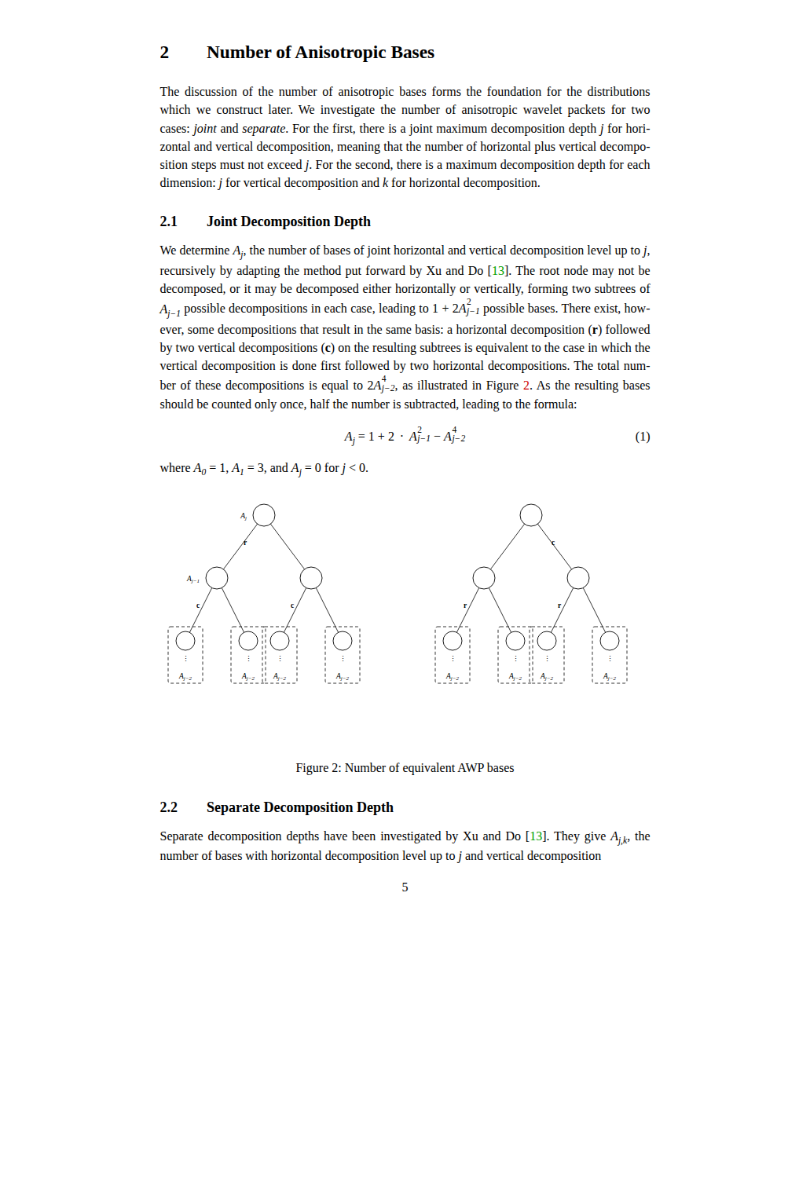2 Number of Anisotropic Bases
The discussion of the number of anisotropic bases forms the foundation for the distributions which we construct later. We investigate the number of anisotropic wavelet packets for two cases: joint and separate. For the first, there is a joint maximum decomposition depth j for horizontal and vertical decomposition, meaning that the number of horizontal plus vertical decomposition steps must not exceed j. For the second, there is a maximum decomposition depth for each dimension: j for vertical decomposition and k for horizontal decomposition.
2.1 Joint Decomposition Depth
We determine Aj, the number of bases of joint horizontal and vertical decomposition level up to j, recursively by adapting the method put forward by Xu and Do [13]. The root node may not be decomposed, or it may be decomposed either horizontally or vertically, forming two subtrees of Aj−1 possible decompositions in each case, leading to 1 + 2A 2 j−1 possible bases. There exist, however, some decompositions that result in the same basis: a horizontal decomposition (r) followed by two vertical decompositions (c) on the resulting subtrees is equivalent to the case in which the vertical decomposition is done first followed by two horizontal decompositions. The total number of these decompositions is equal to 2A 4 j−2, as illustrated in Figure 2. As the resulting bases should be counted only once, half the number is subtracted, leading to the formula:
Aj = 1 + 2 · A 2 j−1 − A 4 j−2
(1)
where A0 = 1, A1 = 3, and Aj = 0 for j < 0.
⋮ ⋮ ⋮ ⋮ ⋮ ⋮ ⋮ ⋮ Aj−2 Aj−2 Aj−2 Aj−2 Aj−2 Aj−2 Aj−2 Aj−2 Aj Aj−1 r c c c r r
Figure 2: Number of equivalent AWP bases
2.2 Separate Decomposition Depth
Separate decomposition depths have been investigated by Xu and Do [13]. They give Aj,k, the number of bases with horizontal decomposition level up to j and vertical decomposition
5